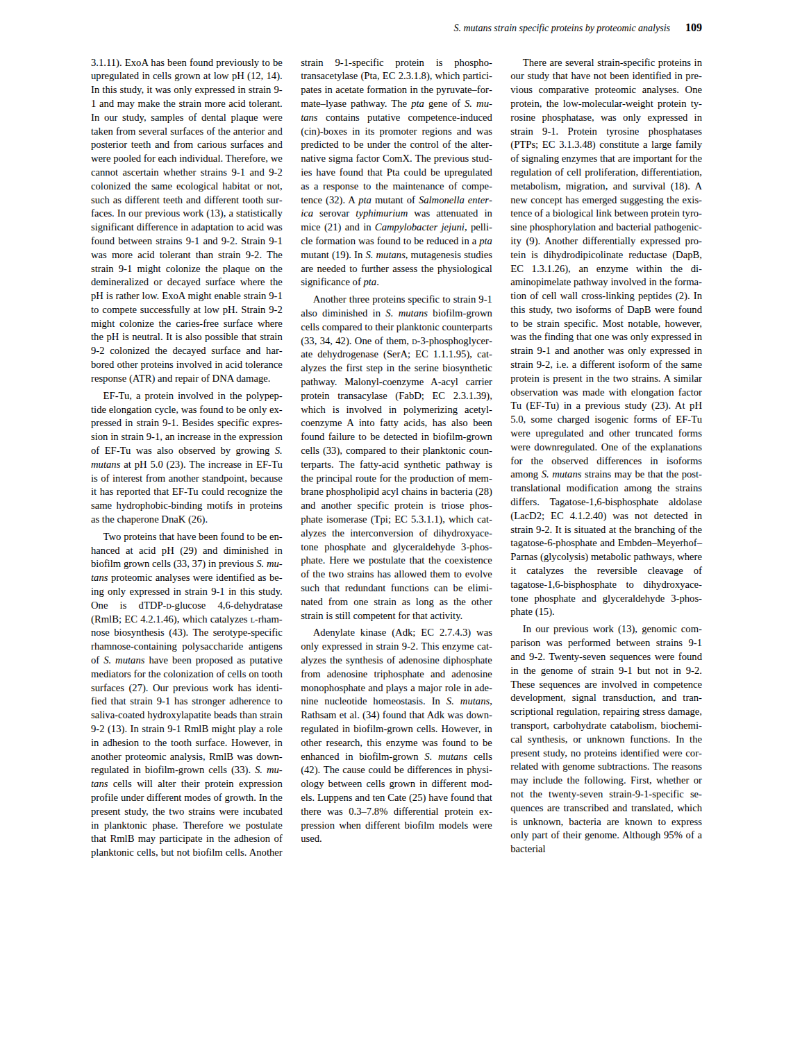S. mutans strain specific proteins by proteomic analysis 109
3.1.11). ExoA has been found previously to be upregulated in cells grown at low pH (12, 14). In this study, it was only expressed in strain 9-1 and may make the strain more acid tolerant. In our study, samples of dental plaque were taken from several surfaces of the anterior and posterior teeth and from carious surfaces and were pooled for each individual. Therefore, we cannot ascertain whether strains 9-1 and 9-2 colonized the same ecological habitat or not, such as different teeth and different tooth surfaces. In our previous work (13), a statistically significant difference in adaptation to acid was found between strains 9-1 and 9-2. Strain 9-1 was more acid tolerant than strain 9-2. The strain 9-1 might colonize the plaque on the demineralized or decayed surface where the pH is rather low. ExoA might enable strain 9-1 to compete successfully at low pH. Strain 9-2 might colonize the caries-free surface where the pH is neutral. It is also possible that strain 9-2 colonized the decayed surface and harbored other proteins involved in acid tolerance response (ATR) and repair of DNA damage.
EF-Tu, a protein involved in the polypeptide elongation cycle, was found to be only expressed in strain 9-1. Besides specific expression in strain 9-1, an increase in the expression of EF-Tu was also observed by growing S. mutans at pH 5.0 (23). The increase in EF-Tu is of interest from another standpoint, because it has reported that EF-Tu could recognize the same hydrophobic-binding motifs in proteins as the chaperone DnaK (26).
Two proteins that have been found to be enhanced at acid pH (29) and diminished in biofilm grown cells (33, 37) in previous S. mutans proteomic analyses were identified as being only expressed in strain 9-1 in this study. One is dTDP-d-glucose 4,6-dehydratase (RmlB; EC 4.2.1.46), which catalyzes l-rhamnose biosynthesis (43). The serotype-specific rhamnose-containing polysaccharide antigens of S. mutans have been proposed as putative mediators for the colonization of cells on tooth surfaces (27). Our previous work has identified that strain 9-1 has stronger adherence to saliva-coated hydroxylapatite beads than strain 9-2 (13). In strain 9-1 RmlB might play a role in adhesion to the tooth surface. However, in another proteomic analysis, RmlB was downregulated in biofilm-grown cells (33). S. mutans cells will alter their protein expression profile under different modes of growth. In the present study, the two strains were incubated in planktonic phase. Therefore we postulate that RmlB may participate in the adhesion of planktonic cells, but not biofilm cells. Another strain 9-1-specific protein is phosphotransacetylase (Pta, EC 2.3.1.8), which participates in acetate formation in the pyruvate–formate–lyase pathway. The pta gene of S. mutans contains putative competence-induced (cin)-boxes in its promoter regions and was predicted to be under the control of the alternative sigma factor ComX. The previous studies have found that Pta could be upregulated as a response to the maintenance of competence (32). A pta mutant of Salmonella enterica serovar typhimurium was attenuated in mice (21) and in Campylobacter jejuni, pellicle formation was found to be reduced in a pta mutant (19). In S. mutans, mutagenesis studies are needed to further assess the physiological significance of pta.
Another three proteins specific to strain 9-1 also diminished in S. mutans biofilm-grown cells compared to their planktonic counterparts (33, 34, 42). One of them, d-3-phosphoglycerate dehydrogenase (SerA; EC 1.1.1.95), catalyzes the first step in the serine biosynthetic pathway. Malonyl-coenzyme A-acyl carrier protein transacylase (FabD; EC 2.3.1.39), which is involved in polymerizing acetyl-coenzyme A into fatty acids, has also been found failure to be detected in biofilm-grown cells (33), compared to their planktonic counterparts. The fatty-acid synthetic pathway is the principal route for the production of membrane phospholipid acyl chains in bacteria (28) and another specific protein is triose phosphate isomerase (Tpi; EC 5.3.1.1), which catalyzes the interconversion of dihydroxyacetone phosphate and glyceraldehyde 3-phosphate. Here we postulate that the coexistence of the two strains has allowed them to evolve such that redundant functions can be eliminated from one strain as long as the other strain is still competent for that activity.
Adenylate kinase (Adk; EC 2.7.4.3) was only expressed in strain 9-2. This enzyme catalyzes the synthesis of adenosine diphosphate from adenosine triphosphate and adenosine monophosphate and plays a major role in adenine nucleotide homeostasis. In S. mutans, Rathsam et al. (34) found that Adk was downregulated in biofilm-grown cells. However, in other research, this enzyme was found to be enhanced in biofilm-grown S. mutans cells (42). The cause could be differences in physiology between cells grown in different models. Luppens and ten Cate (25) have found that there was 0.3–7.8% differential protein expression when different biofilm models were used.
There are several strain-specific proteins in our study that have not been identified in previous comparative proteomic analyses. One protein, the low-molecular-weight protein tyrosine phosphatase, was only expressed in strain 9-1. Protein tyrosine phosphatases (PTPs; EC 3.1.3.48) constitute a large family of signaling enzymes that are important for the regulation of cell proliferation, differentiation, metabolism, migration, and survival (18). A new concept has emerged suggesting the existence of a biological link between protein tyrosine phosphorylation and bacterial pathogenicity (9). Another differentially expressed protein is dihydrodipicolinate reductase (DapB, EC 1.3.1.26), an enzyme within the diaminopimelate pathway involved in the formation of cell wall cross-linking peptides (2). In this study, two isoforms of DapB were found to be strain specific. Most notable, however, was the finding that one was only expressed in strain 9-1 and another was only expressed in strain 9-2, i.e. a different isoform of the same protein is present in the two strains. A similar observation was made with elongation factor Tu (EF-Tu) in a previous study (23). At pH 5.0, some charged isogenic forms of EF-Tu were upregulated and other truncated forms were downregulated. One of the explanations for the observed differences in isoforms among S. mutans strains may be that the post-translational modification among the strains differs. Tagatose-1,6-bisphosphate aldolase (LacD2; EC 4.1.2.40) was not detected in strain 9-2. It is situated at the branching of the tagatose-6-phosphate and Embden–Meyerhof–Parnas (glycolysis) metabolic pathways, where it catalyzes the reversible cleavage of tagatose-1,6-bisphosphate to dihydroxyacetone phosphate and glyceraldehyde 3-phosphate (15).
In our previous work (13), genomic comparison was performed between strains 9-1 and 9-2. Twenty-seven sequences were found in the genome of strain 9-1 but not in 9-2. These sequences are involved in competence development, signal transduction, and transcriptional regulation, repairing stress damage, transport, carbohydrate catabolism, biochemical synthesis, or unknown functions. In the present study, no proteins identified were correlated with genome subtractions. The reasons may include the following. First, whether or not the twenty-seven strain-9-1-specific sequences are transcribed and translated, which is unknown, bacteria are known to express only part of their genome. Although 95% of a bacterial